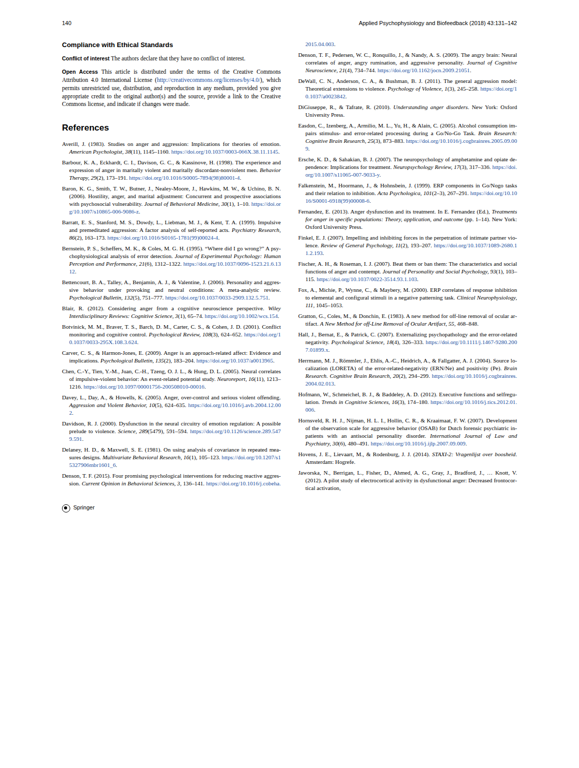140
Applied Psychophysiology and Biofeedback (2018) 43:131–142
Compliance with Ethical Standards
Conflict of interest The authors declare that they have no conflict of interest.
Open Access This article is distributed under the terms of the Creative Commons Attribution 4.0 International License (http://creativecommons.org/licenses/by/4.0/), which permits unrestricted use, distribution, and reproduction in any medium, provided you give appropriate credit to the original author(s) and the source, provide a link to the Creative Commons license, and indicate if changes were made.
References
Averill, J. (1983). Studies on anger and aggression: Implications for theories of emotion. American Psychologist, 38(11), 1145–1160. https://doi.org/10.1037/0003-066X.38.11.1145.
Barbour, K. A., Eckhardt, C. I., Davison, G. C., & Kassinove, H. (1998). The experience and expression of anger in maritally violent and maritally discordant-nonviolent men. Behavior Therapy, 29(2), 173–191. https://doi.org/10.1016/S0005-7894(98)80001-4.
Baron, K. G., Smith, T. W., Butner, J., Nealey-Moore, J., Hawkins, M. W., & Uchino, B. N. (2006). Hostility, anger, and marital adjustment: Concurrent and prospective associations with psychosocial vulnerability. Journal of Behavioral Medicine, 30(1), 1–10. https://doi.org/10.1007/s10865-006-9086-z.
Barratt, E. S., Stanford, M. S., Dowdy, L., Liebman, M. J., & Kent, T. A. (1999). Impulsive and premeditated aggression: A factor analysis of self-reported acts. Psychiatry Research, 86(2), 163–173. https://doi.org/10.1016/S0165-1781(99)00024-4.
Bernstein, P. S., Scheffers, M. K., & Coles, M. G. H. (1995). “Where did I go wrong?” A psychophysiological analysis of error detection. Journal of Experimental Psychology: Human Perception and Performance, 21(6), 1312–1322. https://doi.org/10.1037/0096-1523.21.6.1312.
Bettencourt, B. A., Talley, A., Benjamin, A. J., & Valentine, J. (2006). Personality and aggressive behavior under provoking and neutral conditions: A meta-analytic review. Psychological Bulletin, 132(5), 751–777. https://doi.org/10.1037/0033-2909.132.5.751.
Blair, R. (2012). Considering anger from a cognitive neuroscience perspective. Wiley Interdisciplinary Reviews: Cognitive Science, 3(1), 65–74. https://doi.org/10.1002/wcs.154.
Botvinick, M. M., Braver, T. S., Barch, D. M., Carter, C. S., & Cohen, J. D. (2001). Conflict monitoring and cognitive control. Psychological Review, 108(3), 624–652. https://doi.org/10.1037/0033-295X.108.3.624.
Carver, C. S., & Harmon-Jones, E. (2009). Anger is an approach-related affect: Evidence and implications. Psychological Bulletin, 135(2), 183–204. https://doi.org/10.1037/a0013965.
Chen, C.-Y., Tien, Y.-M., Juan, C.-H., Tzeng, O. J. L., & Hung, D. L. (2005). Neural correlates of impulsive-violent behavior: An event-related potential study. Neuroreport, 16(11), 1213–1216. https://doi.org/10.1097/00001756-200508010-00016.
Davey, L., Day, A., & Howells, K. (2005). Anger, over-control and serious violent offending. Aggression and Violent Behavior, 10(5), 624–635. https://doi.org/10.1016/j.avb.2004.12.002.
Davidson, R. J. (2000). Dysfunction in the neural circuitry of emotion regulation: A possible prelude to violence. Science, 289(5479), 591–594. https://doi.org/10.1126/science.289.5479.591.
Delaney, H. D., & Maxwell, S. E. (1981). On using analysis of covariance in repeated measures designs. Multivariate Behavioral Research, 16(1), 105–123. https://doi.org/10.1207/s15327906mbr1601_6.
Denson, T. F. (2015). Four promising psychological interventions for reducing reactive aggression. Current Opinion in Behavioral Sciences, 3, 136–141. https://doi.org/10.1016/j.cobeha.2015.04.003.
Denson, T. F., Pedersen, W. C., Ronquillo, J., & Nandy, A. S. (2009). The angry brain: Neural correlates of anger, angry rumination, and aggressive personality. Journal of Cognitive Neuroscience, 21(4), 734–744. https://doi.org/10.1162/jocn.2009.21051.
DeWall, C. N., Anderson, C. A., & Bushman, B. J. (2011). The general aggression model: Theoretical extensions to violence. Psychology of Violence, 1(3), 245–258. https://doi.org/10.1037/a0023842.
DiGiuseppe, R., & Tafrate, R. (2010). Understanding anger disorders. New York: Oxford University Press.
Easdon, C., Izenberg, A., Armilio, M. L., Yu, H., & Alain, C. (2005). Alcohol consumption impairs stimulus- and error-related processing during a Go/No-Go Task. Brain Research: Cognitive Brain Research, 25(3), 873–883. https://doi.org/10.1016/j.cogbrainres.2005.09.009.
Ersche, K. D., & Sahakian, B. J. (2007). The neuropsychology of amphetamine and opiate dependence: Implications for treatment. Neuropsychology Review, 17(3), 317–336. https://doi.org/10.1007/s11065-007-9033-y.
Falkenstein, M., Hoormann, J., & Hohnsbein, J. (1999). ERP components in Go/Nogo tasks and their relation to inhibition. Acta Psychologica, 101(2–3), 267–291. https://doi.org/10.1016/S0001-6918(99)00008-6.
Fernandez, E. (2013). Anger dysfunction and its treatment. In E. Fernandez (Ed.), Treatments for anger in specific populations: Theory, application, and outcome (pp. 1–14). New York: Oxford University Press.
Finkel, E. J. (2007). Impelling and inhibiting forces in the perpetration of intimate partner violence. Review of General Psychology, 11(2), 193–207. https://doi.org/10.1037/1089-2680.11.2.193.
Fischer, A. H., & Roseman, I. J. (2007). Beat them or ban them: The characteristics and social functions of anger and contempt. Journal of Personality and Social Psychology, 93(1), 103–115. https://doi.org/10.1037/0022-3514.93.1.103.
Fox, A., Michie, P., Wynne, C., & Maybery, M. (2000). ERP correlates of response inhibition to elemental and configural stimuli in a negative patterning task. Clinical Neurophysiology, 111, 1045–1053.
Gratton, G., Coles, M., & Donchin, E. (1983). A new method for off-line removal of ocular artifact. A New Method for off-Line Removal of Ocular Artifact, 55, 468–848.
Hall, J., Bernat, E., & Patrick, C. (2007). Externalizing psychopathology and the error-related negativity. Psychological Science, 18(4), 326–333. https://doi.org/10.1111/j.1467-9280.2007.01899.x.
Herrmann, M. J., Römmler, J., Ehlis, A.-C., Heidrich, A., & Fallgatter, A. J. (2004). Source localization (LORETA) of the error-related-negativity (ERN/Ne) and positivity (Pe). Brain Research. Cognitive Brain Research, 20(2), 294–299. https://doi.org/10.1016/j.cogbrainres.2004.02.013.
Hofmann, W., Schmeichel, B. J., & Baddeley, A. D. (2012). Executive functions and selfregulation. Trends in Cognitive Sciences, 16(3), 174–180. https://doi.org/10.1016/j.tics.2012.01.006.
Hornsveld, R. H. J., Nijman, H. L. I., Hollin, C. R., & Kraaimaat, F. W. (2007). Development of the observation scale for aggressive behavior (OSAB) for Dutch forensic psychiatric inpatients with an antisocial personality disorder. International Journal of Law and Psychiatry, 30(6), 480–491. https://doi.org/10.1016/j.ijlp.2007.09.009.
Hovens, J. E., Lievaart, M., & Rodenburg, J. J. (2014). STAXI-2: Vragenlijst over boosheid. Amsterdam: Hogrefe.
Jaworska, N., Berrigan, L., Fisher, D., Ahmed, A. G., Gray, J., Bradford, J., … Knott, V. (2012). A pilot study of electrocortical activity in dysfunctional anger: Decreased frontocortical activation,
Springer